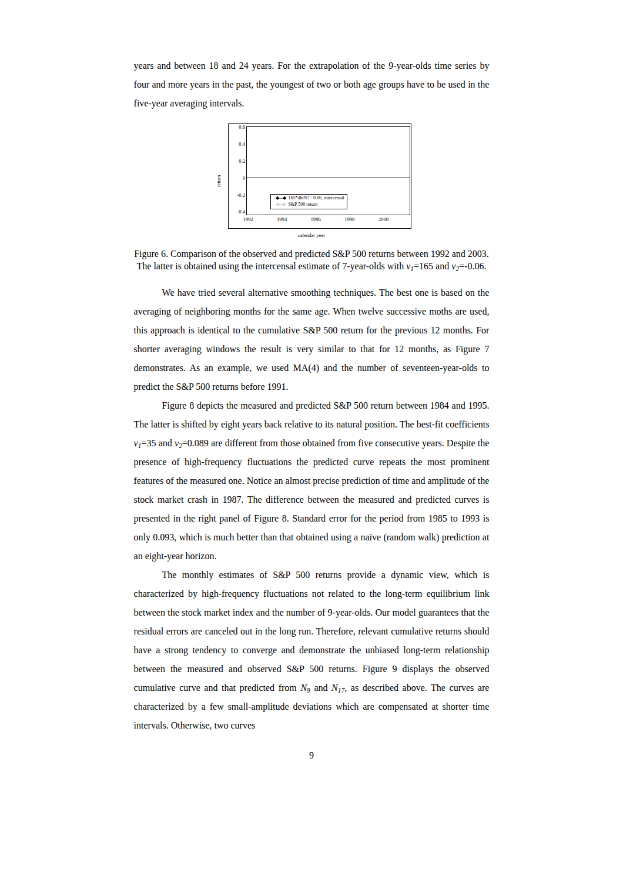years and between 18 and 24 years. For the extrapolation of the 9-year-olds time series by four and more years in the past, the youngest of two or both age groups have to be used in the five-year averaging intervals.
return
0.6
0.4
0.2
0
-0.2
-0.4
1992
1994
1996
1998
2000
◆—◆165*dlnN7 - 0.06, intercensal ○—○S&P 500 return
calendar year
Figure 6. Comparison of the observed and predicted S&P 500 returns between 1992 and 2003.The latter is obtained using the intercensal estimate of 7-year-olds with v1=165 and v2=-0.06.
We have tried several alternative smoothing techniques. The best one is based on the averaging of neighboring months for the same age. When twelve successive moths are used, this approach is identical to the cumulative S&P 500 return for the previous 12 months. For shorter averaging windows the result is very similar to that for 12 months, as Figure 7 demonstrates. As an example, we used MA(4) and the number of seventeen-year-olds to predict the S&P 500 returns before 1991.
Figure 8 depicts the measured and predicted S&P 500 return between 1984 and 1995. The latter is shifted by eight years back relative to its natural position. The best-fit coefficients v1=35 and v2=0.089 are different from those obtained from five consecutive years. Despite the presence of high-frequency fluctuations the predicted curve repeats the most prominent features of the measured one. Notice an almost precise prediction of time and amplitude of the stock market crash in 1987. The difference between the measured and predicted curves is presented in the right panel of Figure 8. Standard error for the period from 1985 to 1993 is only 0.093, which is much better than that obtained using a naïve (random walk) prediction at an eight-year horizon.
The monthly estimates of S&P 500 returns provide a dynamic view, which is characterized by high-frequency fluctuations not related to the long-term equilibrium link between the stock market index and the number of 9-year-olds. Our model guarantees that the residual errors are canceled out in the long run. Therefore, relevant cumulative returns should have a strong tendency to converge and demonstrate the unbiased long-term relationship between the measured and observed S&P 500 returns. Figure 9 displays the observed cumulative curve and that predicted from N9 and N17, as described above. The curves are characterized by a few small-amplitude deviations which are compensated at shorter time intervals. Otherwise, two curves
9